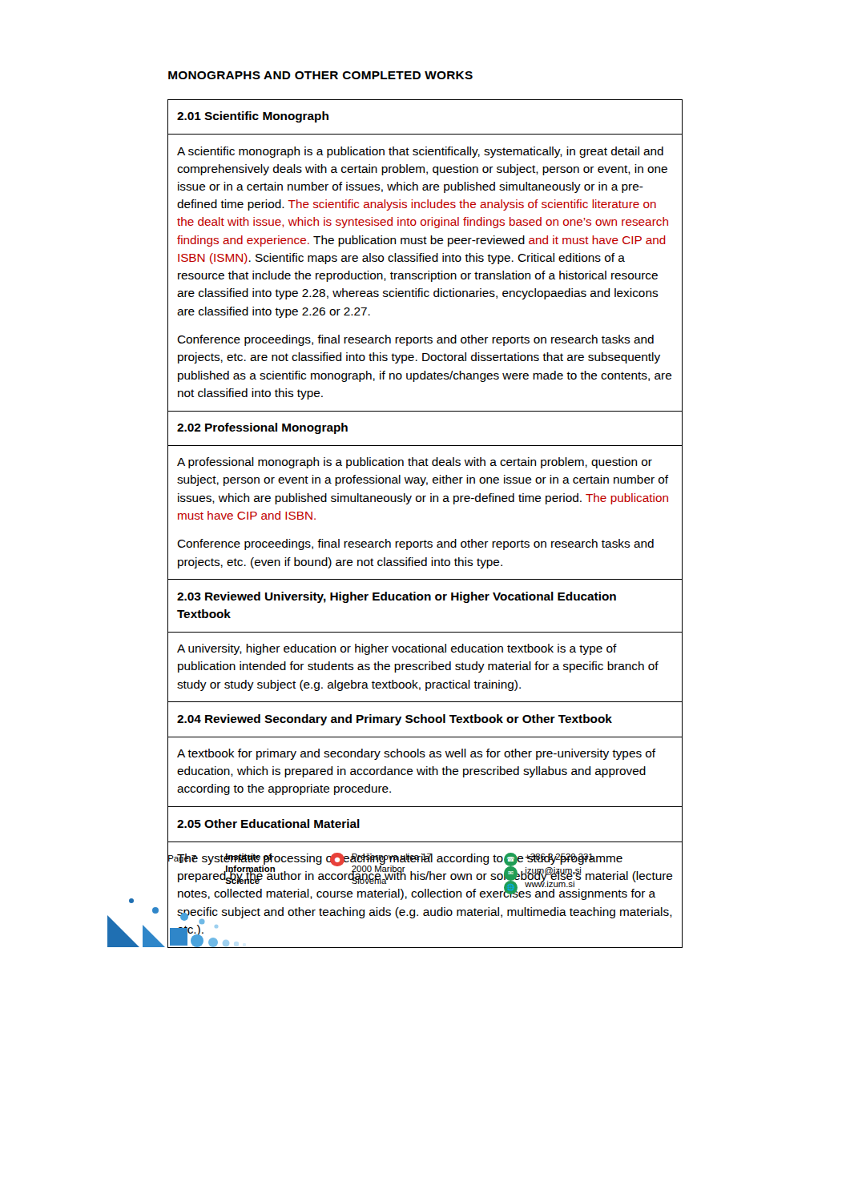MONOGRAPHS AND OTHER COMPLETED WORKS
| 2.01 Scientific Monograph |
| A scientific monograph is a publication that scientifically, systematically, in great detail and comprehensively deals with a certain problem, question or subject, person or event, in one issue or in a certain number of issues, which are published simultaneously or in a pre-defined time period. The scientific analysis includes the analysis of scientific literature on the dealt with issue, which is syntesised into original findings based on one’s own research findings and experience. The publication must be peer-reviewed and it must have CIP and ISBN (ISMN) . Scientific maps are also classified into this type. Critical editions of a resource that include the reproduction, transcription or translation of a historical resource are classified into type 2.28, whereas scientific dictionaries, encyclopaedias and lexicons are classified into type 2.26 or 2.27. Conference proceedings, final research reports and other reports on research tasks and projects, etc. are not classified into this type. Doctoral dissertations that are subsequently published as a scientific monograph, if no updates/changes were made to the contents, are not classified into this type. |
| 2.02 Professional Monograph |
| A professional monograph is a publication that deals with a certain problem, question or subject, person or event in a professional way, either in one issue or in a certain number of issues, which are published simultaneously or in a pre-defined time period. The publication must have CIP and ISBN. Conference proceedings, final research reports and other reports on research tasks and projects, etc. (even if bound) are not classified into this type. |
| 2.03 Reviewed University, Higher Education or Higher Vocational Education Textbook |
| A university, higher education or higher vocational education textbook is a type of publication intended for students as the prescribed study material for a specific branch of study or study subject (e.g. algebra textbook, practical training). |
| 2.04 Reviewed Secondary and Primary School Textbook or Other Textbook |
| A textbook for primary and secondary schools as well as for other pre-university types of education, which is prepared in accordance with the prescribed syllabus and approved according to the appropriate procedure. |
| 2.05 Other Educational Material |
| The systematic processing of teaching material according to the study programme prepared by the author in accordance with his/her own or somebody else's material (lecture notes, collected material, course material), collection of exercises and assignments for a specific subject and other teaching aids (e.g. audio material, multimedia teaching materials, etc.). |
Page 7
Institute of
Information
Science
● Prešernova ulica 17
2000 Maribor
Slovenia
☎ ✉ 🌐 +386 2 2520 331 izum@izum.si www.izum.si